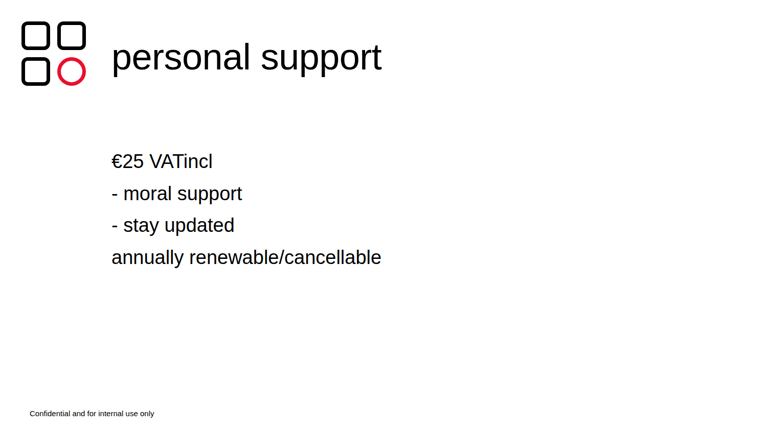personal support
€25 VATincl
- moral support
- stay updated
annually renewable/cancellable
Confidential and for internal use only